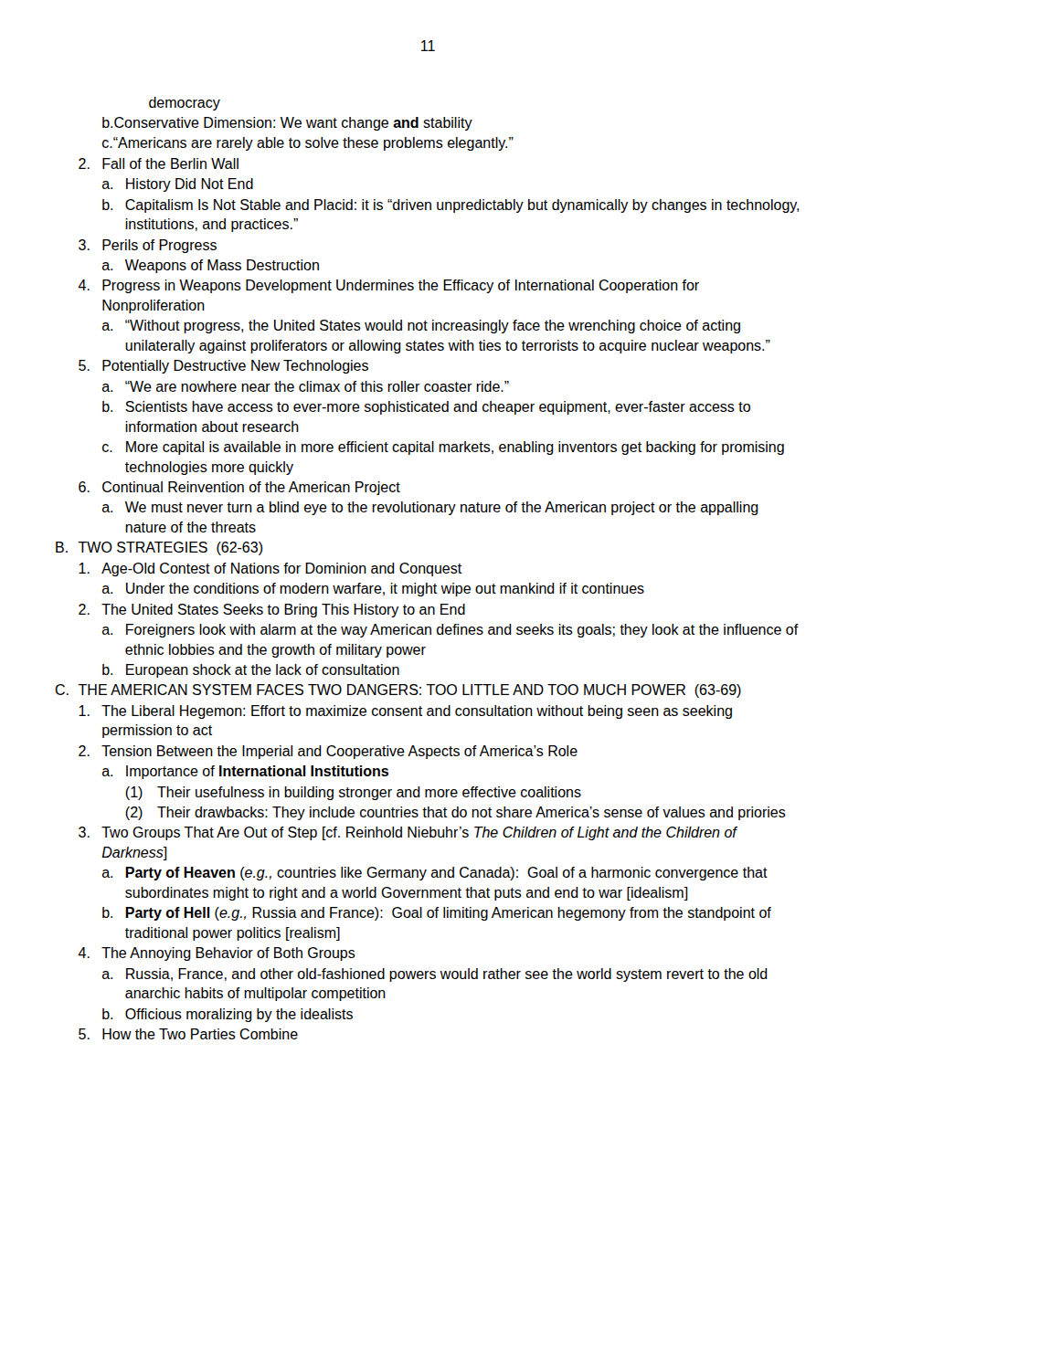11
democracy
b.
Conservative Dimension: We want change and stability
c.
“Americans are rarely able to solve these problems elegantly.”
2.
Fall of the Berlin Wall
a.
History Did Not End
b.
Capitalism Is Not Stable and Placid: it is “driven unpredictably but dynamically by changes in technology, institutions, and practices.”
3.
Perils of Progress
a.
Weapons of Mass Destruction
4.
Progress in Weapons Development Undermines the Efficacy of International Cooperation for Nonproliferation
a.
“Without progress, the United States would not increasingly face the wrenching choice of acting unilaterally against proliferators or allowing states with ties to terrorists to acquire nuclear weapons.”
5.
Potentially Destructive New Technologies
a.
“We are nowhere near the climax of this roller coaster ride.”
b.
Scientists have access to ever-more sophisticated and cheaper equipment, ever-faster access to information about research
c.
More capital is available in more efficient capital markets, enabling inventors get backing for promising technologies more quickly
6.
Continual Reinvention of the American Project
a.
We must never turn a blind eye to the revolutionary nature of the American project or the appalling nature of the threats
B.
TWO STRATEGIES (62-63)
1.
Age-Old Contest of Nations for Dominion and Conquest
a.
Under the conditions of modern warfare, it might wipe out mankind if it continues
2.
The United States Seeks to Bring This History to an End
a.
Foreigners look with alarm at the way American defines and seeks its goals; they look at the influence of ethnic lobbies and the growth of military power
b.
European shock at the lack of consultation
C.
THE AMERICAN SYSTEM FACES TWO DANGERS: TOO LITTLE AND TOO MUCH POWER (63-69)
1.
The Liberal Hegemon: Effort to maximize consent and consultation without being seen as seeking permission to act
2.
Tension Between the Imperial and Cooperative Aspects of America’s Role
a.
Importance of International Institutions
(1)
Their usefulness in building stronger and more effective coalitions
(2)
Their drawbacks: They include countries that do not share America’s sense of values and priories
3.
Two Groups That Are Out of Step [cf. Reinhold Niebuhr’s The Children of Light and the Children of Darkness]
a.
Party of Heaven (e.g., countries like Germany and Canada): Goal of a harmonic convergence that subordinates might to right and a world Government that puts and end to war [idealism]
b.
Party of Hell (e.g., Russia and France): Goal of limiting American hegemony from the standpoint of traditional power politics [realism]
4.
The Annoying Behavior of Both Groups
a.
Russia, France, and other old-fashioned powers would rather see the world system revert to the old anarchic habits of multipolar competition
b.
Officious moralizing by the idealists
5.
How the Two Parties Combine